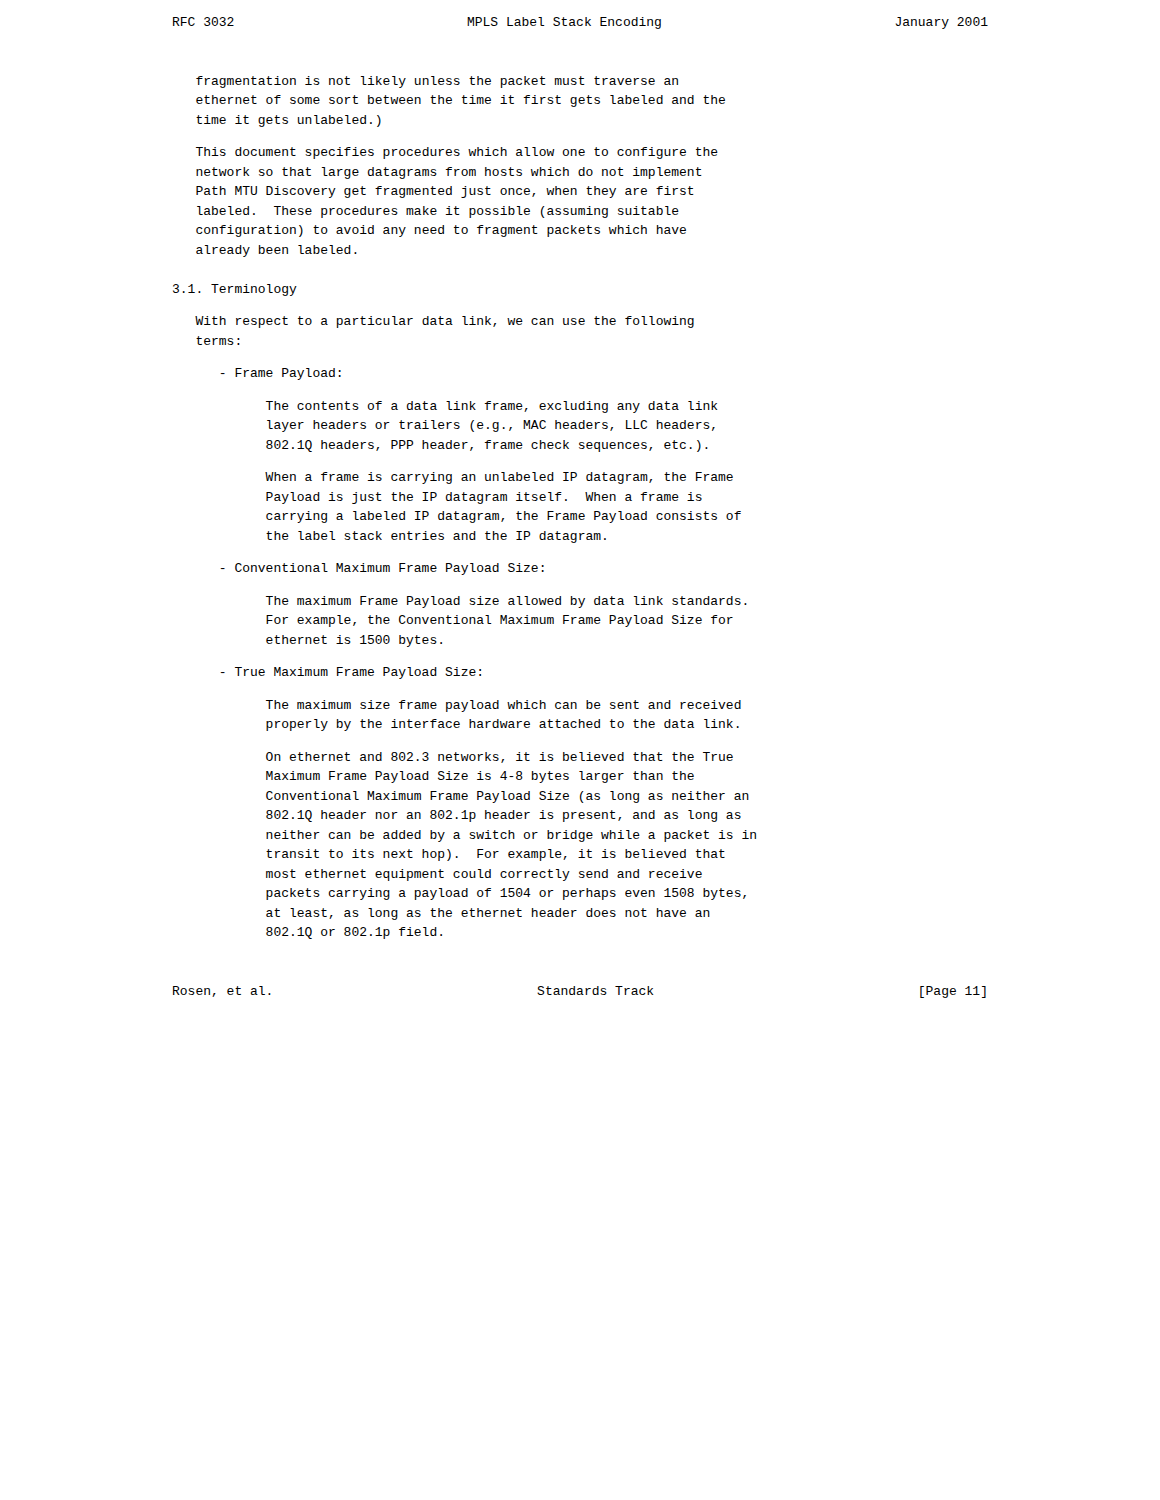RFC 3032 MPLS Label Stack Encoding January 2001
fragmentation is not likely unless the packet must traverse an ethernet of some sort between the time it first gets labeled and the time it gets unlabeled.)
This document specifies procedures which allow one to configure the network so that large datagrams from hosts which do not implement Path MTU Discovery get fragmented just once, when they are first labeled. These procedures make it possible (assuming suitable configuration) to avoid any need to fragment packets which have already been labeled.
3.1. Terminology
With respect to a particular data link, we can use the following terms:
Frame Payload:
The contents of a data link frame, excluding any data link layer headers or trailers (e.g., MAC headers, LLC headers, 802.1Q headers, PPP header, frame check sequences, etc.).
When a frame is carrying an unlabeled IP datagram, the Frame Payload is just the IP datagram itself. When a frame is carrying a labeled IP datagram, the Frame Payload consists of the label stack entries and the IP datagram.
Conventional Maximum Frame Payload Size:
The maximum Frame Payload size allowed by data link standards. For example, the Conventional Maximum Frame Payload Size for ethernet is 1500 bytes.
True Maximum Frame Payload Size:
The maximum size frame payload which can be sent and received properly by the interface hardware attached to the data link.
On ethernet and 802.3 networks, it is believed that the True Maximum Frame Payload Size is 4-8 bytes larger than the Conventional Maximum Frame Payload Size (as long as neither an 802.1Q header nor an 802.1p header is present, and as long as neither can be added by a switch or bridge while a packet is in transit to its next hop). For example, it is believed that most ethernet equipment could correctly send and receive packets carrying a payload of 1504 or perhaps even 1508 bytes, at least, as long as the ethernet header does not have an 802.1Q or 802.1p field.
Rosen, et al. Standards Track [Page 11]